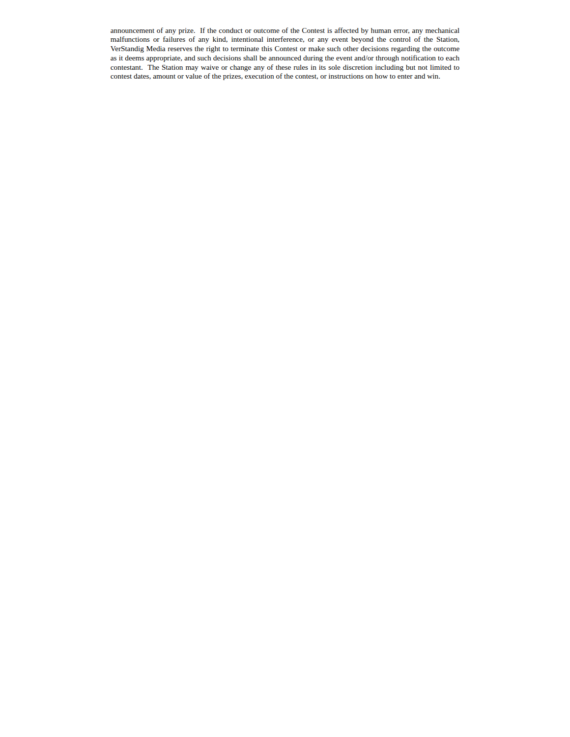announcement of any prize. If the conduct or outcome of the Contest is affected by human error, any mechanical malfunctions or failures of any kind, intentional interference, or any event beyond the control of the Station, VerStandig Media reserves the right to terminate this Contest or make such other decisions regarding the outcome as it deems appropriate, and such decisions shall be announced during the event and/or through notification to each contestant. The Station may waive or change any of these rules in its sole discretion including but not limited to contest dates, amount or value of the prizes, execution of the contest, or instructions on how to enter and win.